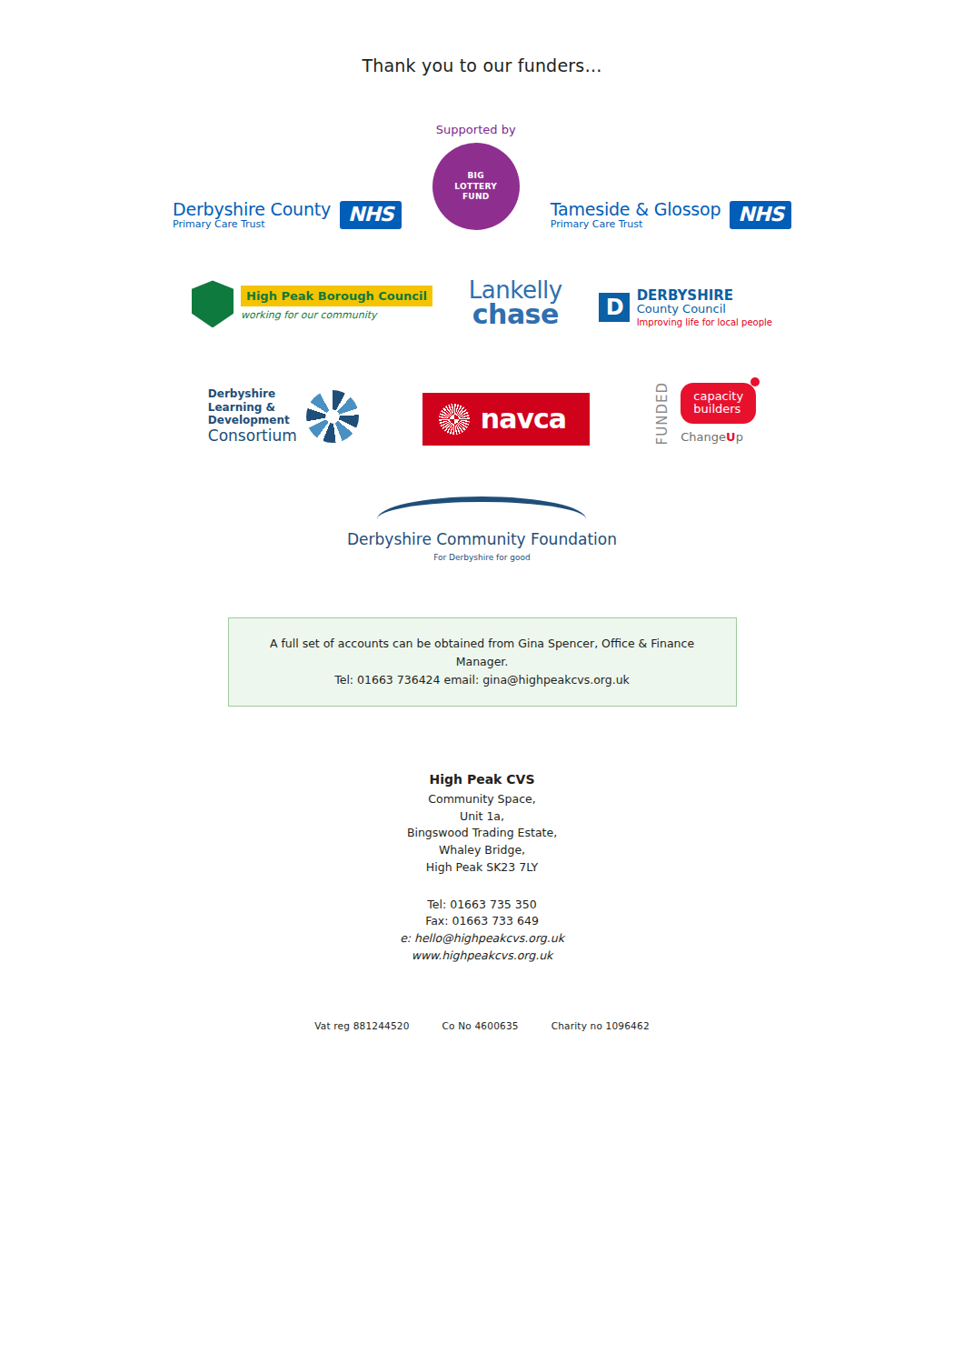Thank you to our funders…
Derbyshire County
Primary Care Trust
NHS
Supported by
BIG
LOTTERY
FUND
Tameside & Glossop
Primary Care Trust
NHS
High Peak Borough Council
working for our community
Lankelly
chase
D
DERBYSHIRE
County Council
Improving life for local people
Derbyshire
Learning &
Development
Consortium
navca
FUNDED
capacity
builders
ChangeUp
Derbyshire Community Foundation
For Derbyshire for good
A full set of accounts can be obtained from Gina Spencer, Office & Finance Manager.
Tel: 01663 736424 email: gina@highpeakcvs.org.uk
High Peak CVS
Community Space,
Unit 1a,
Bingswood Trading Estate,
Whaley Bridge,
High Peak SK23 7LY
Tel: 01663 735 350
Fax: 01663 733 649
e: hello@highpeakcvs.org.uk
www.highpeakcvs.org.uk
Vat reg 881244520 Co No 4600635 Charity no 1096462